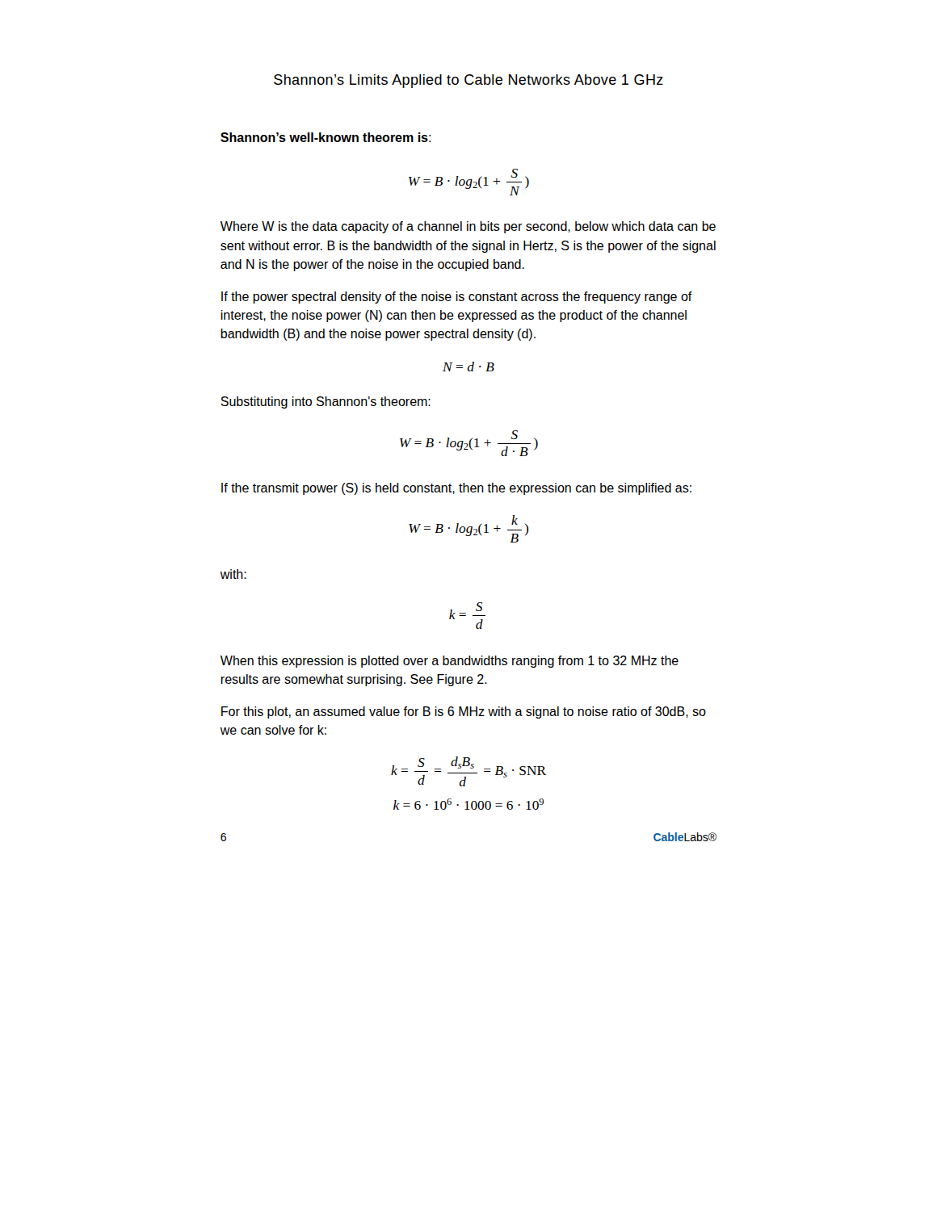Shannon’s Limits Applied to Cable Networks Above 1 GHz
Shannon’s well-known theorem is:
W = B · log2(1 + SN)
Where W is the data capacity of a channel in bits per second, below which data can be sent without error. B is the bandwidth of the signal in Hertz, S is the power of the signal and N is the power of the noise in the occupied band.
If the power spectral density of the noise is constant across the frequency range of interest, the noise power (N) can then be expressed as the product of the channel bandwidth (B) and the noise power spectral density (d).
N = d · B
Substituting into Shannon's theorem:
W = B · log2(1 + Sd · B)
If the transmit power (S) is held constant, then the expression can be simplified as:
W = B · log2(1 + kB)
with:
k = Sd
When this expression is plotted over a bandwidths ranging from 1 to 32 MHz the results are somewhat surprising. See Figure 2.
For this plot, an assumed value for B is 6 MHz with a signal to noise ratio of 30dB, so we can solve for k:
k = Sd = dsBs d = Bs · SNR
k = 6 · 106 · 1000 = 6 · 109
6 Cable Labs®